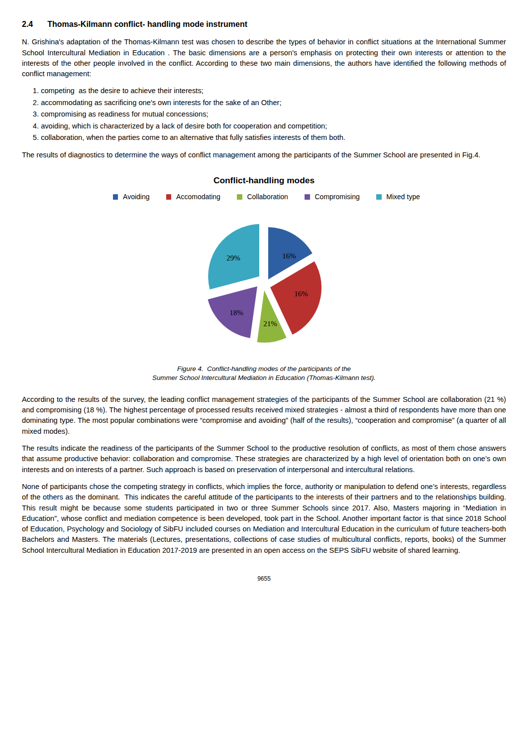2.4 Thomas-Kilmann conflict- handling mode instrument
N. Grishina's adaptation of the Thomas-Kilmann test was chosen to describe the types of behavior in conflict situations at the International Summer School Intercultural Mediation in Education . The basic dimensions are a person's emphasis on protecting their own interests or attention to the interests of the other people involved in the conflict. According to these two main dimensions, the authors have identified the following methods of conflict management:
competing as the desire to achieve their interests;
accommodating as sacrificing one's own interests for the sake of an Other;
compromising as readiness for mutual concessions;
avoiding, which is characterized by a lack of desire both for cooperation and competition;
collaboration, when the parties come to an alternative that fully satisfies interests of them both.
The results of diagnostics to determine the ways of conflict management among the participants of the Summer School are presented in Fig.4.
Conflict-handling modes
Avoiding Accomodating Collaboration Compromising Mixed type
16% 16% 21% 18% 29%
Figure 4. Conflict-handling modes of the participants of the
Summer School Intercultural Mediation in Education (Thomas-Kilmann test).
According to the results of the survey, the leading conflict management strategies of the participants of the Summer School are collaboration (21 %) and compromising (18 %). The highest percentage of processed results received mixed strategies - almost a third of respondents have more than one dominating type. The most popular combinations were “compromise and avoiding” (half of the results), “cooperation and compromise” (a quarter of all mixed modes).
The results indicate the readiness of the participants of the Summer School to the productive resolution of conflicts, as most of them chose answers that assume productive behavior: collaboration and compromise. These strategies are characterized by a high level of orientation both on one’s own interests and on interests of a partner. Such approach is based on preservation of interpersonal and intercultural relations.
None of participants chose the competing strategy in conflicts, which implies the force, authority or manipulation to defend one’s interests, regardless of the others as the dominant. This indicates the careful attitude of the participants to the interests of their partners and to the relationships building. This result might be because some students participated in two or three Summer Schools since 2017. Also, Masters majoring in “Mediation in Education”, whose conflict and mediation competence is been developed, took part in the School. Another important factor is that since 2018 School of Education, Psychology and Sociology of SibFU included courses on Mediation and Intercultural Education in the curriculum of future teachers-both Bachelors and Masters. The materials (Lectures, presentations, collections of case studies of multicultural conflicts, reports, books) of the Summer School Intercultural Mediation in Education 2017-2019 are presented in an open access on the SEPS SibFU website of shared learning.
9655